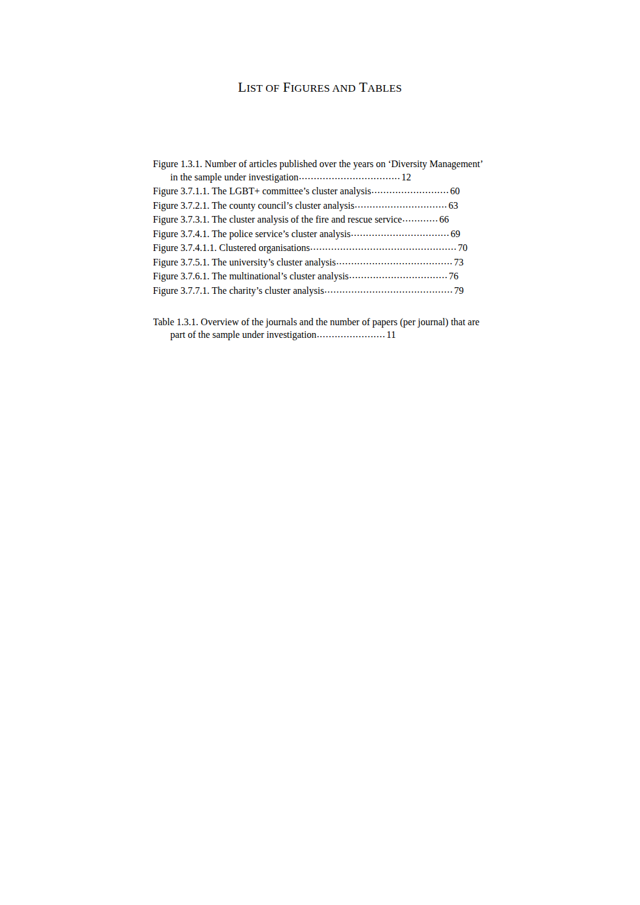LIST OF FIGURES AND TABLES
Figure 1.3.1. Number of articles published over the years on ‘Diversity Management’ in the sample under investigation.................................. 12
Figure 3.7.1.1. The LGBT+ committee’s cluster analysis.......................... 60
Figure 3.7.2.1. The county council’s cluster analysis............................... 63
Figure 3.7.3.1. The cluster analysis of the fire and rescue service............ 66
Figure 3.7.4.1. The police service’s cluster analysis................................. 69
Figure 3.7.4.1.1. Clustered organisations................................................. 70
Figure 3.7.5.1. The university’s cluster analysis....................................... 73
Figure 3.7.6.1. The multinational’s cluster analysis................................. 76
Figure 3.7.7.1. The charity’s cluster analysis........................................... 79
Table 1.3.1. Overview of the journals and the number of papers (per journal) that are part of the sample under investigation....................... 11